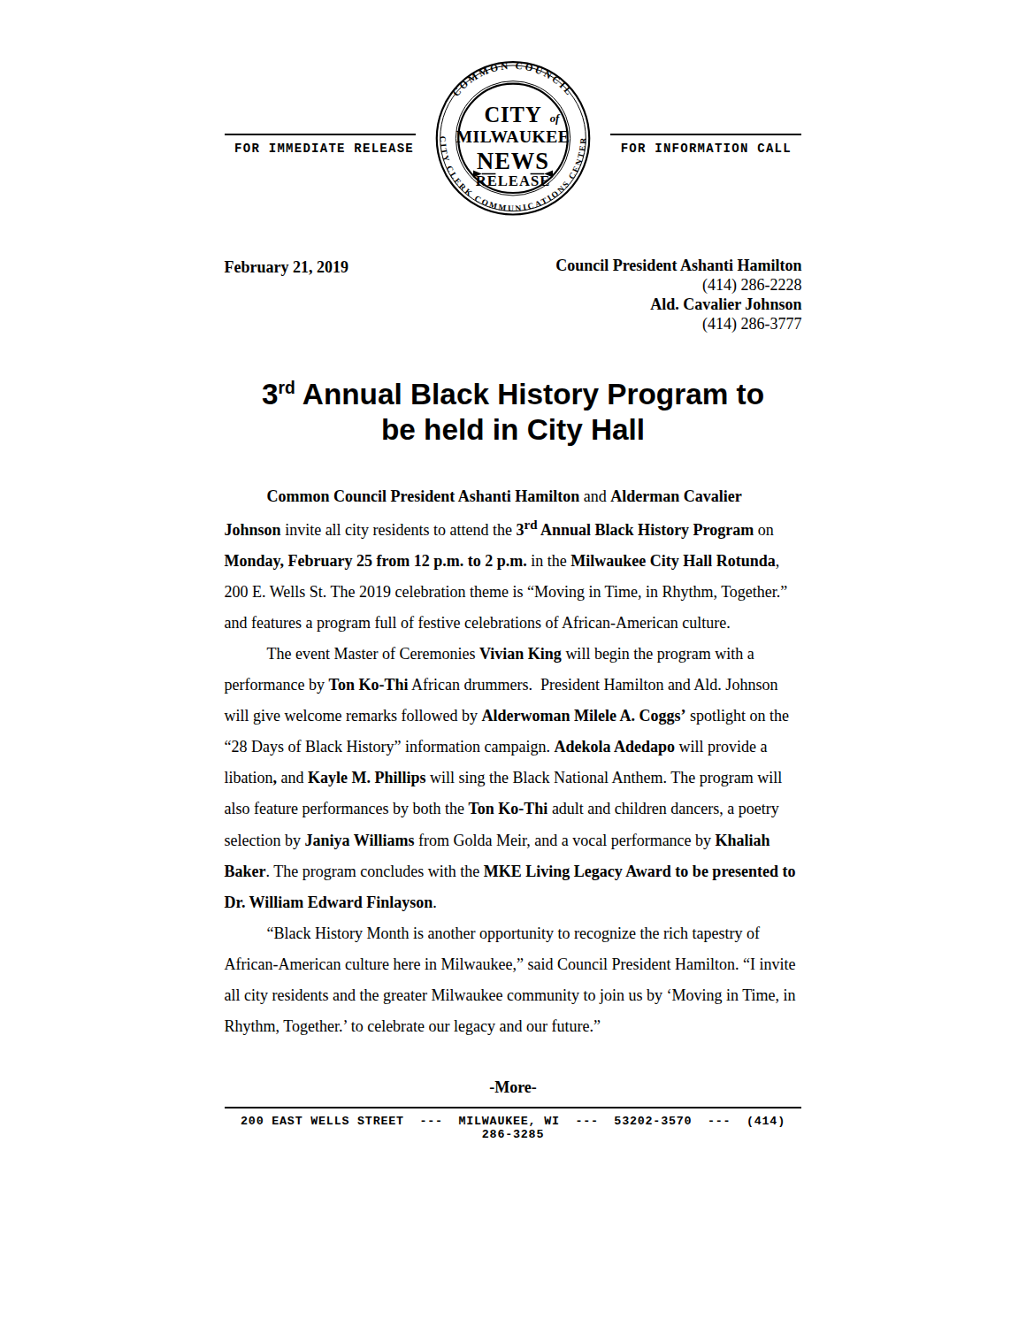FOR IMMEDIATE RELEASE
FOR INFORMATION CALL
COMMON COUNCIL CITY CLERK COMMUNICATIONS CENTER CITY of MILWAUKEE NEWS RELEASE
February 21, 2019
Council President Ashanti Hamilton
(414) 286-2228
Ald. Cavalier Johnson
(414) 286-3777
3rd Annual Black History Program to be held in City Hall
Common Council President Ashanti Hamilton and Alderman Cavalier Johnson invite all city residents to attend the 3rd Annual Black History Program on Monday, February 25 from 12 p.m. to 2 p.m. in the Milwaukee City Hall Rotunda, 200 E. Wells St. The 2019 celebration theme is “Moving in Time, in Rhythm, Together.” and features a program full of festive celebrations of African-American culture.
The event Master of Ceremonies Vivian King will begin the program with a performance by Ton Ko-Thi African drummers. President Hamilton and Ald. Johnson will give welcome remarks followed by Alderwoman Milele A. Coggs’ spotlight on the “28 Days of Black History” information campaign. Adekola Adedapo will provide a libation, and Kayle M. Phillips will sing the Black National Anthem. The program will also feature performances by both the Ton Ko-Thi adult and children dancers, a poetry selection by Janiya Williams from Golda Meir, and a vocal performance by Khaliah Baker. The program concludes with the MKE Living Legacy Award to be presented to Dr. William Edward Finlayson.
“Black History Month is another opportunity to recognize the rich tapestry of African-American culture here in Milwaukee,” said Council President Hamilton. “I invite all city residents and the greater Milwaukee community to join us by ‘Moving in Time, in Rhythm, Together.’ to celebrate our legacy and our future.”
-More-
200 EAST WELLS STREET --- MILWAUKEE, WI --- 53202-3570 --- (414) 286-3285